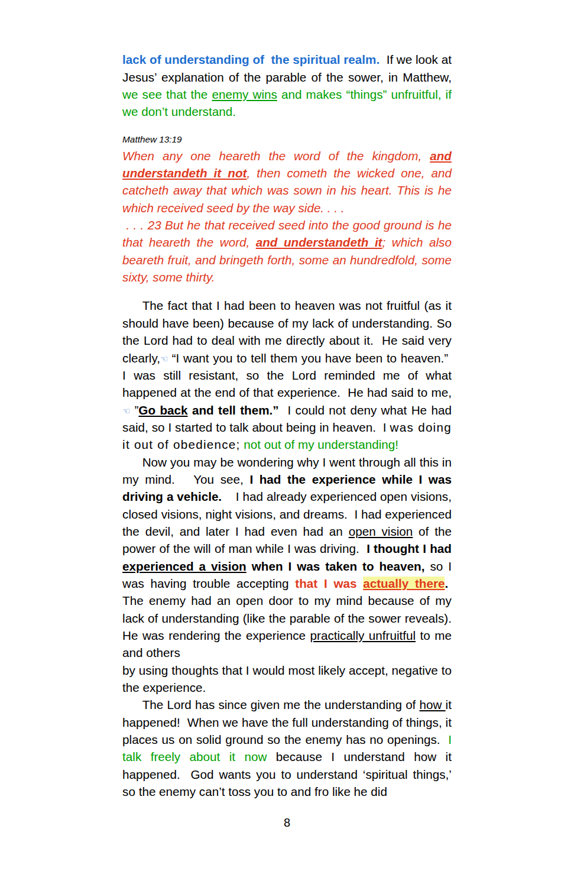lack of understanding of the spiritual realm. If we look at Jesus’ explanation of the parable of the sower, in Matthew, we see that the enemy wins and makes “things” unfruitful, if we don’t understand.
Matthew 13:19
When any one heareth the word of the kingdom, and understandeth it not, then cometh the wicked one, and catcheth away that which was sown in his heart. This is he which received seed by the way side. . . .
. . . 23 But he that received seed into the good ground is he that heareth the word, and understandeth it; which also beareth fruit, and bringeth forth, some an hundredfold, some sixty, some thirty.
The fact that I had been to heaven was not fruitful (as it should have been) because of my lack of understanding. So the Lord had to deal with me directly about it. He said very clearly,☜ “I want you to tell them you have been to heaven.” I was still resistant, so the Lord reminded me of what happened at the end of that experience. He had said to me,☜ ”Go back and tell them.” I could not deny what He had said, so I started to talk about being in heaven. I was doing it out of obedience; not out of my understanding!
Now you may be wondering why I went through all this in my mind. You see, I had the experience while I was driving a vehicle. I had already experienced open visions, closed visions, night visions, and dreams. I had experienced the devil, and later I had even had an open vision of the power of the will of man while I was driving. I thought I had experienced a vision when I was taken to heaven, so I was having trouble accepting that I was actually there. The enemy had an open door to my mind because of my lack of understanding (like the parable of the sower reveals). He was rendering the experience practically unfruitful to me and others
by using thoughts that I would most likely accept, negative to the experience.
The Lord has since given me the understanding of how it happened! When we have the full understanding of things, it places us on solid ground so the enemy has no openings. I talk freely about it now because I understand how it happened. God wants you to understand ‘spiritual things,’ so the enemy can’t toss you to and fro like he did
8